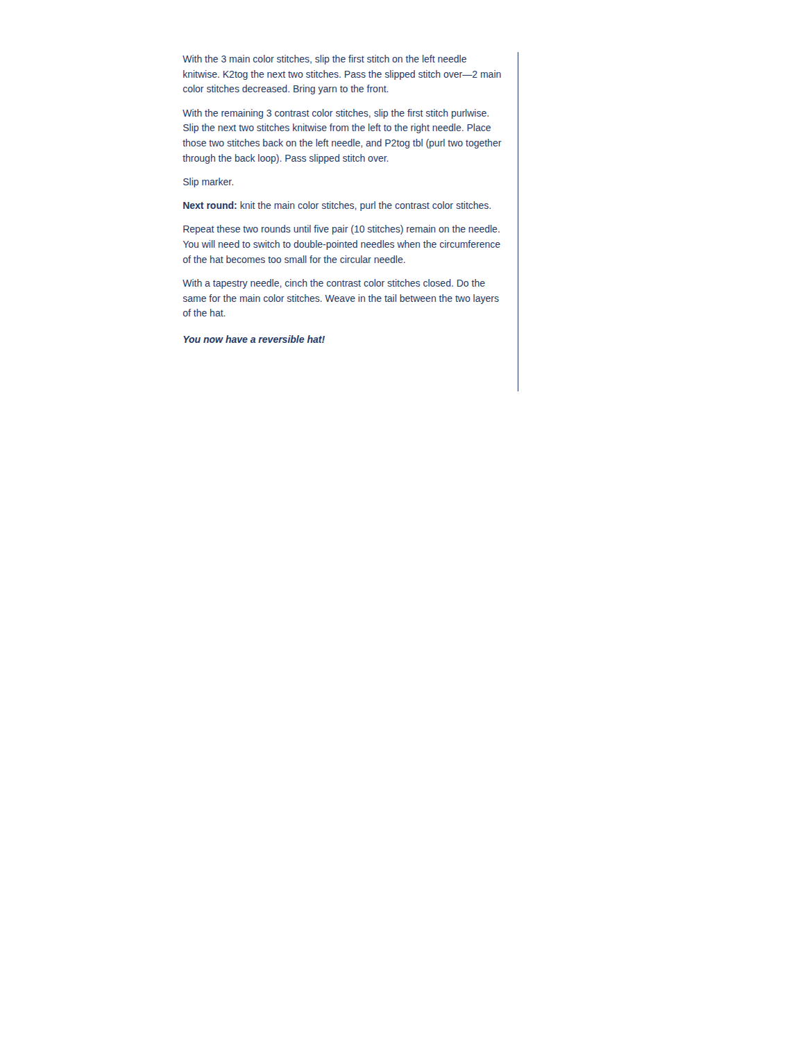With the 3 main color stitches, slip the first stitch on the left needle knitwise. K2tog the next two stitches. Pass the slipped stitch over—2 main color stitches decreased. Bring yarn to the front.
With the remaining 3 contrast color stitches, slip the first stitch purlwise. Slip the next two stitches knitwise from the left to the right needle. Place those two stitches back on the left needle, and P2tog tbl (purl two together through the back loop). Pass slipped stitch over.
Slip marker.
Next round: knit the main color stitches, purl the contrast color stitches.
Repeat these two rounds until five pair (10 stitches) remain on the needle. You will need to switch to double-pointed needles when the circumference of the hat becomes too small for the circular needle.
With a tapestry needle, cinch the contrast color stitches closed. Do the same for the main color stitches. Weave in the tail between the two layers of the hat.
You now have a reversible hat!